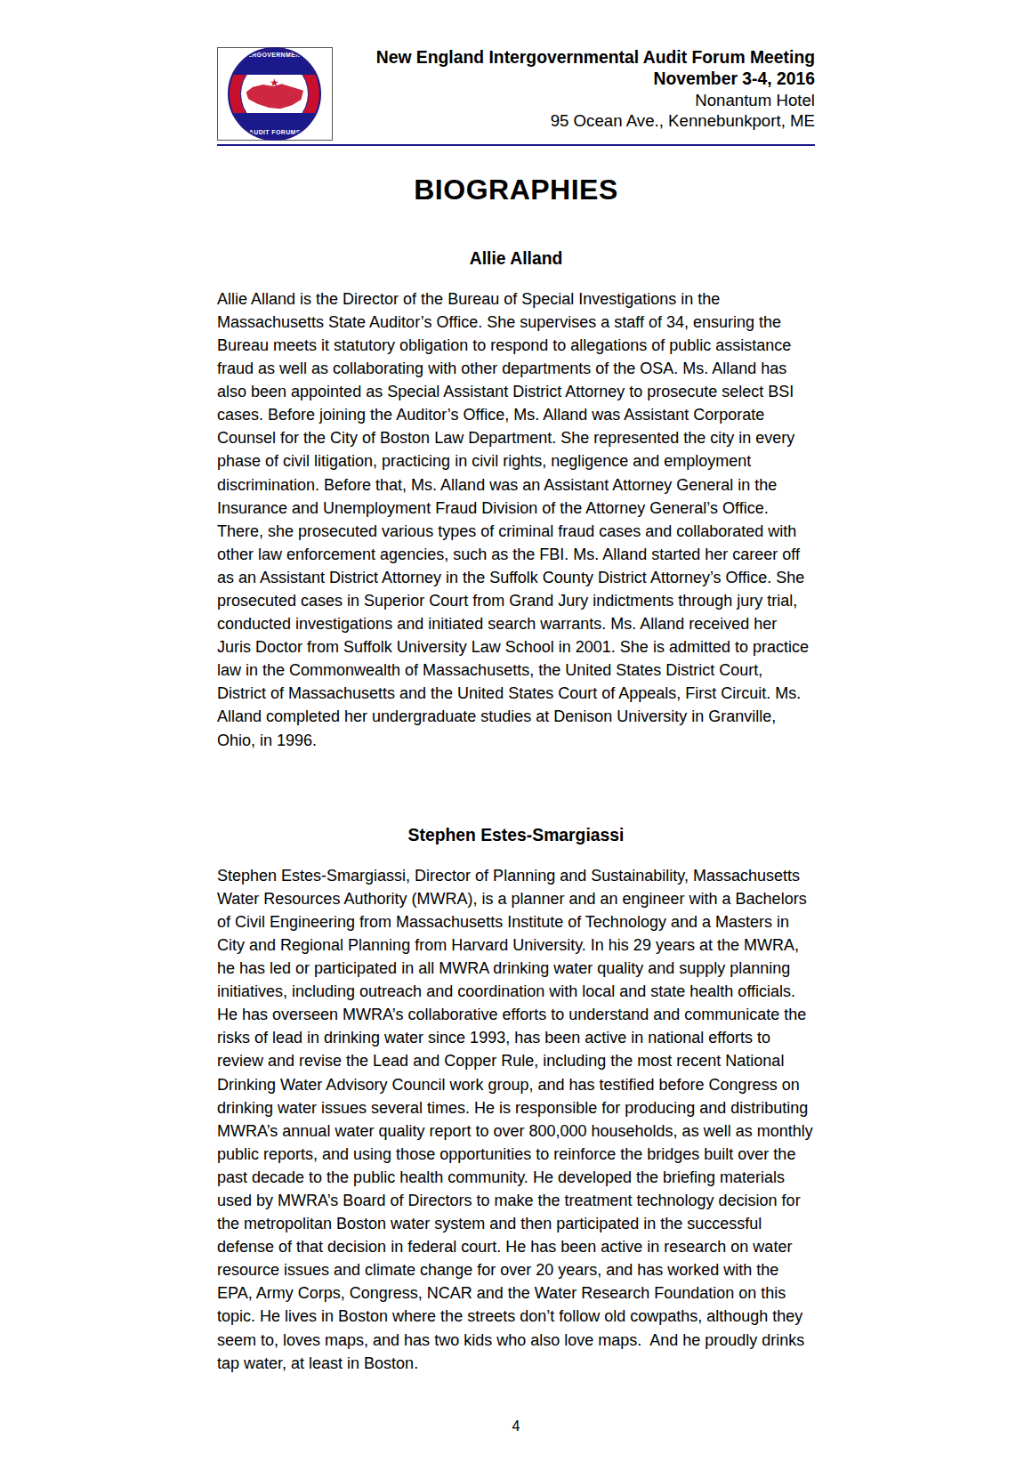★
INTERGOVERNMENTAL
AUDIT FORUMS
New England Intergovernmental Audit Forum Meeting
November 3-4, 2016
Nonantum Hotel
95 Ocean Ave., Kennebunkport, ME
BIOGRAPHIES
Allie Alland
Allie Alland is the Director of the Bureau of Special Investigations in the Massachusetts State Auditor’s Office. She supervises a staff of 34, ensuring the Bureau meets it statutory obligation to respond to allegations of public assistance fraud as well as collaborating with other departments of the OSA. Ms. Alland has also been appointed as Special Assistant District Attorney to prosecute select BSI cases. Before joining the Auditor’s Office, Ms. Alland was Assistant Corporate Counsel for the City of Boston Law Department. She represented the city in every phase of civil litigation, practicing in civil rights, negligence and employment discrimination. Before that, Ms. Alland was an Assistant Attorney General in the Insurance and Unemployment Fraud Division of the Attorney General’s Office. There, she prosecuted various types of criminal fraud cases and collaborated with other law enforcement agencies, such as the FBI. Ms. Alland started her career off as an Assistant District Attorney in the Suffolk County District Attorney’s Office. She prosecuted cases in Superior Court from Grand Jury indictments through jury trial, conducted investigations and initiated search warrants. Ms. Alland received her Juris Doctor from Suffolk University Law School in 2001. She is admitted to practice law in the Commonwealth of Massachusetts, the United States District Court, District of Massachusetts and the United States Court of Appeals, First Circuit. Ms. Alland completed her undergraduate studies at Denison University in Granville, Ohio, in 1996.
Stephen Estes-Smargiassi
Stephen Estes-Smargiassi, Director of Planning and Sustainability, Massachusetts Water Resources Authority (MWRA), is a planner and an engineer with a Bachelors of Civil Engineering from Massachusetts Institute of Technology and a Masters in City and Regional Planning from Harvard University. In his 29 years at the MWRA, he has led or participated in all MWRA drinking water quality and supply planning initiatives, including outreach and coordination with local and state health officials. He has overseen MWRA’s collaborative efforts to understand and communicate the risks of lead in drinking water since 1993, has been active in national efforts to review and revise the Lead and Copper Rule, including the most recent National Drinking Water Advisory Council work group, and has testified before Congress on drinking water issues several times. He is responsible for producing and distributing MWRA’s annual water quality report to over 800,000 households, as well as monthly public reports, and using those opportunities to reinforce the bridges built over the past decade to the public health community. He developed the briefing materials used by MWRA’s Board of Directors to make the treatment technology decision for the metropolitan Boston water system and then participated in the successful defense of that decision in federal court. He has been active in research on water resource issues and climate change for over 20 years, and has worked with the EPA, Army Corps, Congress, NCAR and the Water Research Foundation on this topic. He lives in Boston where the streets don’t follow old cowpaths, although they seem to, loves maps, and has two kids who also love maps. And he proudly drinks tap water, at least in Boston.
4